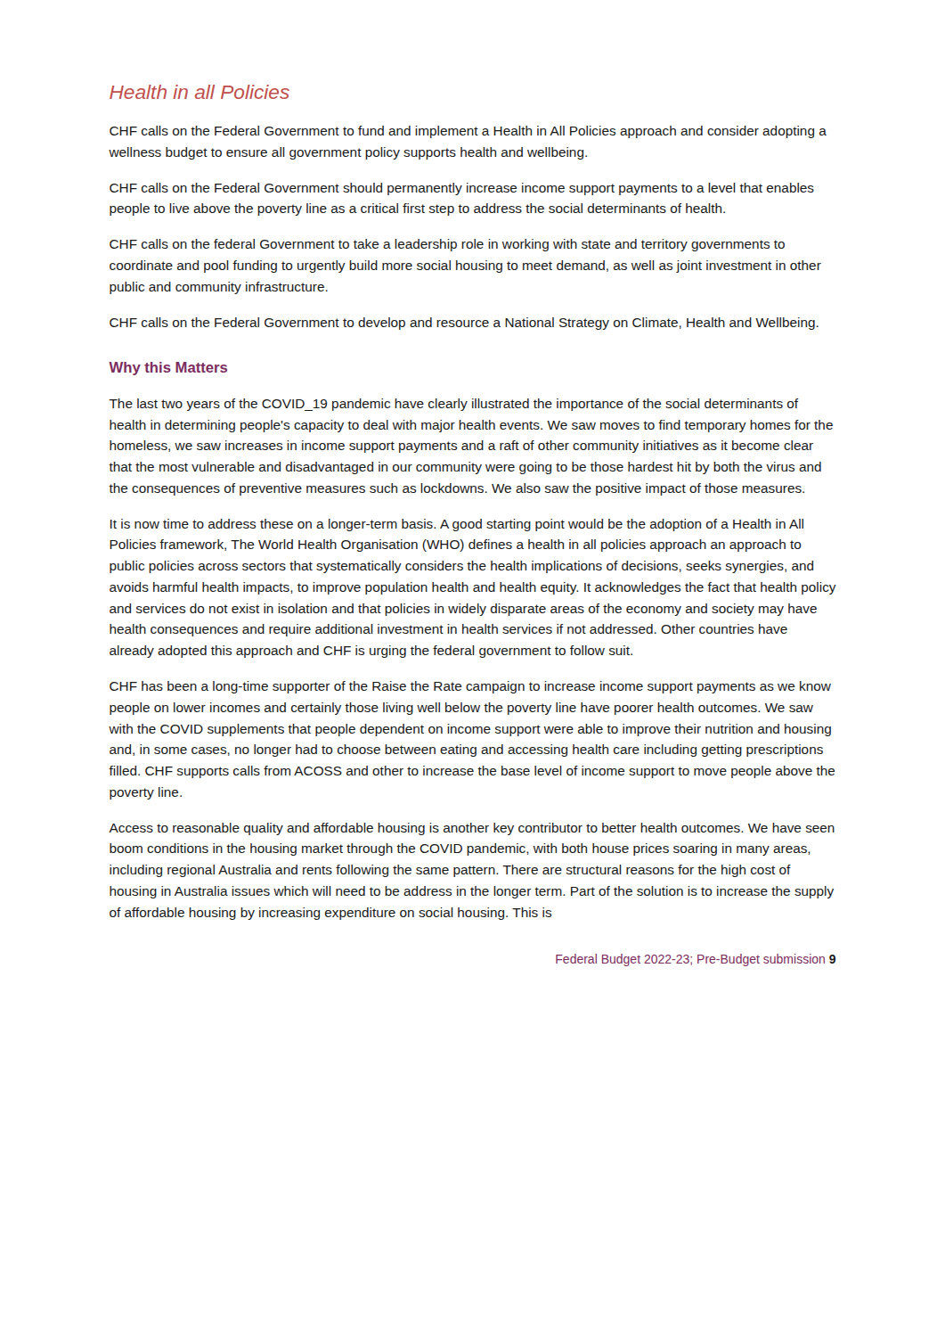Health in all Policies
CHF calls on the Federal Government to fund and implement a Health in All Policies approach and consider adopting a wellness budget to ensure all government policy supports health and wellbeing.
CHF calls on the Federal Government should permanently increase income support payments to a level that enables people to live above the poverty line as a critical first step to address the social determinants of health.
CHF calls on the federal Government to take a leadership role in working with state and territory governments to coordinate and pool funding to urgently build more social housing to meet demand, as well as joint investment in other public and community infrastructure.
CHF calls on the Federal Government to develop and resource a National Strategy on Climate, Health and Wellbeing.
Why this Matters
The last two years of the COVID_19 pandemic have clearly illustrated the importance of the social determinants of health in determining people's capacity to deal with major health events. We saw moves to find temporary homes for the homeless, we saw increases in income support payments and a raft of other community initiatives as it become clear that the most vulnerable and disadvantaged in our community were going to be those hardest hit by both the virus and the consequences of preventive measures such as lockdowns. We also saw the positive impact of those measures.
It is now time to address these on a longer-term basis. A good starting point would be the adoption of a Health in All Policies framework, The World Health Organisation (WHO) defines a health in all policies approach an approach to public policies across sectors that systematically considers the health implications of decisions, seeks synergies, and avoids harmful health impacts, to improve population health and health equity. It acknowledges the fact that health policy and services do not exist in isolation and that policies in widely disparate areas of the economy and society may have health consequences and require additional investment in health services if not addressed. Other countries have already adopted this approach and CHF is urging the federal government to follow suit.
CHF has been a long-time supporter of the Raise the Rate campaign to increase income support payments as we know people on lower incomes and certainly those living well below the poverty line have poorer health outcomes. We saw with the COVID supplements that people dependent on income support were able to improve their nutrition and housing and, in some cases, no longer had to choose between eating and accessing health care including getting prescriptions filled. CHF supports calls from ACOSS and other to increase the base level of income support to move people above the poverty line.
Access to reasonable quality and affordable housing is another key contributor to better health outcomes. We have seen boom conditions in the housing market through the COVID pandemic, with both house prices soaring in many areas, including regional Australia and rents following the same pattern. There are structural reasons for the high cost of housing in Australia issues which will need to be address in the longer term. Part of the solution is to increase the supply of affordable housing by increasing expenditure on social housing. This is
Federal Budget 2022-23; Pre-Budget submission 9